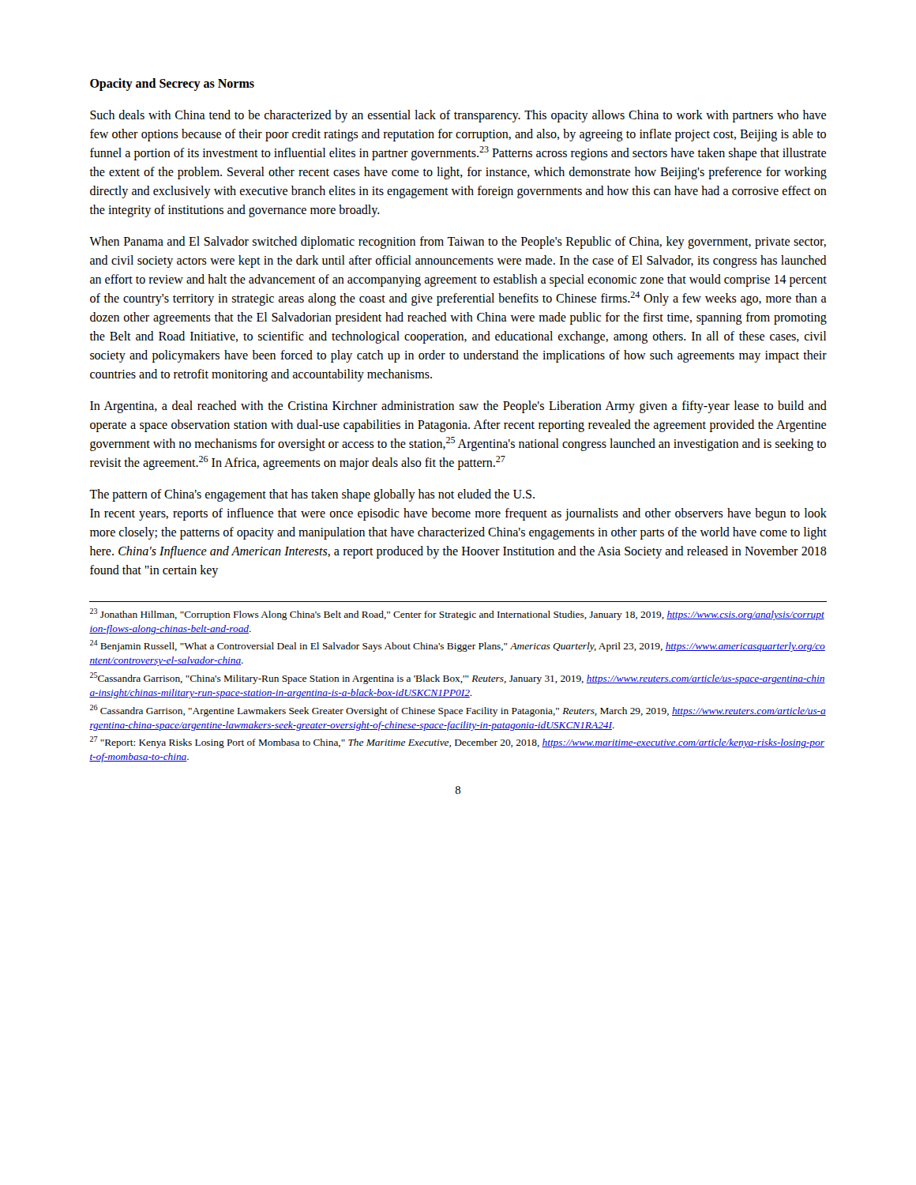Opacity and Secrecy as Norms
Such deals with China tend to be characterized by an essential lack of transparency. This opacity allows China to work with partners who have few other options because of their poor credit ratings and reputation for corruption, and also, by agreeing to inflate project cost, Beijing is able to funnel a portion of its investment to influential elites in partner governments.23 Patterns across regions and sectors have taken shape that illustrate the extent of the problem. Several other recent cases have come to light, for instance, which demonstrate how Beijing's preference for working directly and exclusively with executive branch elites in its engagement with foreign governments and how this can have had a corrosive effect on the integrity of institutions and governance more broadly.
When Panama and El Salvador switched diplomatic recognition from Taiwan to the People's Republic of China, key government, private sector, and civil society actors were kept in the dark until after official announcements were made. In the case of El Salvador, its congress has launched an effort to review and halt the advancement of an accompanying agreement to establish a special economic zone that would comprise 14 percent of the country's territory in strategic areas along the coast and give preferential benefits to Chinese firms.24 Only a few weeks ago, more than a dozen other agreements that the El Salvadorian president had reached with China were made public for the first time, spanning from promoting the Belt and Road Initiative, to scientific and technological cooperation, and educational exchange, among others. In all of these cases, civil society and policymakers have been forced to play catch up in order to understand the implications of how such agreements may impact their countries and to retrofit monitoring and accountability mechanisms.
In Argentina, a deal reached with the Cristina Kirchner administration saw the People's Liberation Army given a fifty-year lease to build and operate a space observation station with dual-use capabilities in Patagonia. After recent reporting revealed the agreement provided the Argentine government with no mechanisms for oversight or access to the station,25 Argentina's national congress launched an investigation and is seeking to revisit the agreement.26 In Africa, agreements on major deals also fit the pattern.27
The pattern of China's engagement that has taken shape globally has not eluded the U.S.
In recent years, reports of influence that were once episodic have become more frequent as journalists and other observers have begun to look more closely; the patterns of opacity and manipulation that have characterized China's engagements in other parts of the world have come to light here. China's Influence and American Interests, a report produced by the Hoover Institution and the Asia Society and released in November 2018 found that "in certain key
23 Jonathan Hillman, "Corruption Flows Along China's Belt and Road," Center for Strategic and International Studies, January 18, 2019, https://www.csis.org/analysis/corruption-flows-along-chinas-belt-and-road.
24 Benjamin Russell, "What a Controversial Deal in El Salvador Says About China's Bigger Plans," Americas Quarterly, April 23, 2019, https://www.americasquarterly.org/content/controversy-el-salvador-china.
25Cassandra Garrison, "China's Military-Run Space Station in Argentina is a 'Black Box,'" Reuters, January 31, 2019, https://www.reuters.com/article/us-space-argentina-china-insight/chinas-military-run-space-station-in-argentina-is-a-black-box-idUSKCN1PP0I2.
26 Cassandra Garrison, "Argentine Lawmakers Seek Greater Oversight of Chinese Space Facility in Patagonia," Reuters, March 29, 2019, https://www.reuters.com/article/us-argentina-china-space/argentine-lawmakers-seek-greater-oversight-of-chinese-space-facility-in-patagonia-idUSKCN1RA24I.
27 "Report: Kenya Risks Losing Port of Mombasa to China," The Maritime Executive, December 20, 2018, https://www.maritime-executive.com/article/kenya-risks-losing-port-of-mombasa-to-china.
8